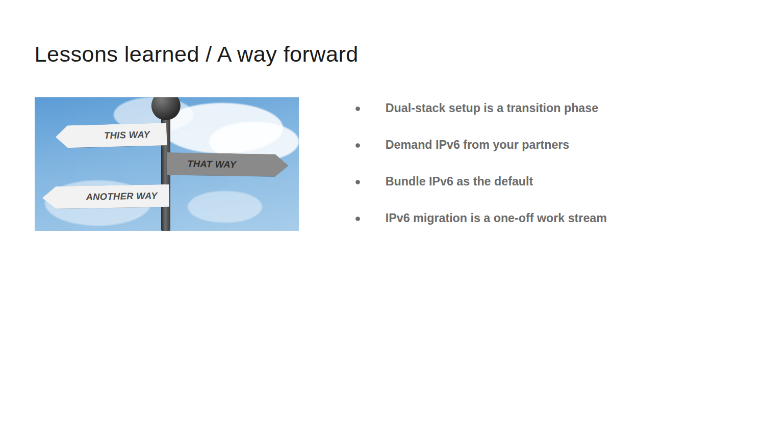Lessons learned / A way forward
This Way
That Way
Another Way
Dual-stack setup is a transition phase
Demand IPv6 from your partners
Bundle IPv6 as the default
IPv6 migration is a one-off work stream